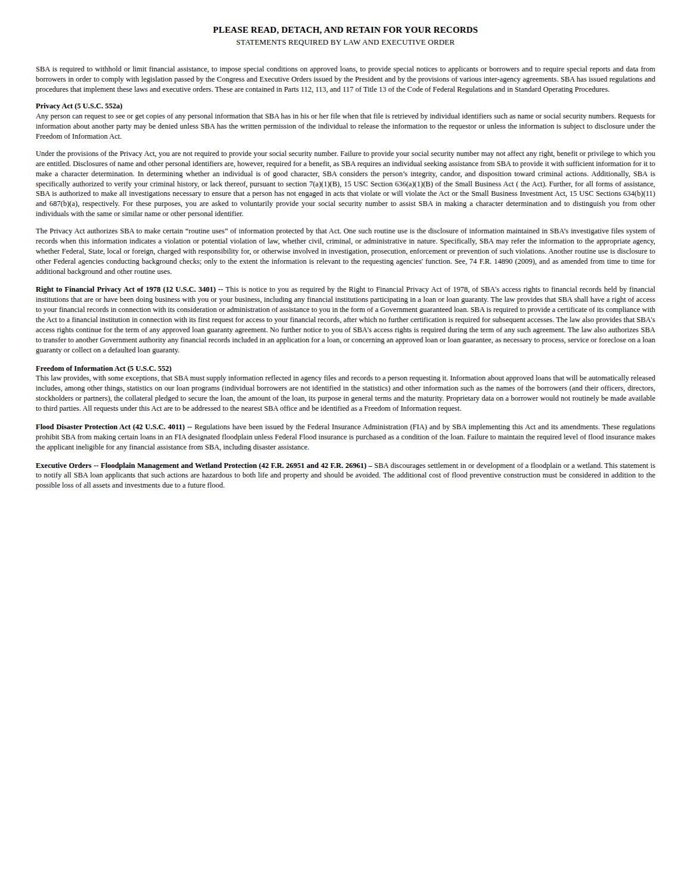PLEASE READ, DETACH, AND RETAIN FOR YOUR RECORDS
STATEMENTS REQUIRED BY LAW AND EXECUTIVE ORDER
SBA is required to withhold or limit financial assistance, to impose special conditions on approved loans, to provide special notices to applicants or borrowers and to require special reports and data from borrowers in order to comply with legislation passed by the Congress and Executive Orders issued by the President and by the provisions of various inter-agency agreements. SBA has issued regulations and procedures that implement these laws and executive orders. These are contained in Parts 112, 113, and 117 of Title 13 of the Code of Federal Regulations and in Standard Operating Procedures.
Privacy Act (5 U.S.C. 552a)
Any person can request to see or get copies of any personal information that SBA has in his or her file when that file is retrieved by individual identifiers such as name or social security numbers. Requests for information about another party may be denied unless SBA has the written permission of the individual to release the information to the requestor or unless the information is subject to disclosure under the Freedom of Information Act.
Under the provisions of the Privacy Act, you are not required to provide your social security number. Failure to provide your social security number may not affect any right, benefit or privilege to which you are entitled. Disclosures of name and other personal identifiers are, however, required for a benefit, as SBA requires an individual seeking assistance from SBA to provide it with sufficient information for it to make a character determination. In determining whether an individual is of good character, SBA considers the person’s integrity, candor, and disposition toward criminal actions. Additionally, SBA is specifically authorized to verify your criminal history, or lack thereof, pursuant to section 7(a)(1)(B), 15 USC Section 636(a)(1)(B) of the Small Business Act ( the Act). Further, for all forms of assistance, SBA is authorized to make all investigations necessary to ensure that a person has not engaged in acts that violate or will violate the Act or the Small Business Investment Act, 15 USC Sections 634(b)(11) and 687(b)(a), respectively. For these purposes, you are asked to voluntarily provide your social security number to assist SBA in making a character determination and to distinguish you from other individuals with the same or similar name or other personal identifier.
The Privacy Act authorizes SBA to make certain “routine uses” of information protected by that Act. One such routine use is the disclosure of information maintained in SBA’s investigative files system of records when this information indicates a violation or potential violation of law, whether civil, criminal, or administrative in nature. Specifically, SBA may refer the information to the appropriate agency, whether Federal, State, local or foreign, charged with responsibility for, or otherwise involved in investigation, prosecution, enforcement or prevention of such violations. Another routine use is disclosure to other Federal agencies conducting background checks; only to the extent the information is relevant to the requesting agencies' function. See, 74 F.R. 14890 (2009), and as amended from time to time for additional background and other routine uses.
Right to Financial Privacy Act of 1978 (12 U.S.C. 3401) --
This is notice to you as required by the Right to Financial Privacy Act of 1978, of SBA's access rights to financial records held by financial institutions that are or have been doing business with you or your business, including any financial institutions participating in a loan or loan guaranty. The law provides that SBA shall have a right of access to your financial records in connection with its consideration or administration of assistance to you in the form of a Government guaranteed loan. SBA is required to provide a certificate of its compliance with the Act to a financial institution in connection with its first request for access to your financial records, after which no further certification is required for subsequent accesses. The law also provides that SBA's access rights continue for the term of any approved loan guaranty agreement. No further notice to you of SBA's access rights is required during the term of any such agreement. The law also authorizes SBA to transfer to another Government authority any financial records included in an application for a loan, or concerning an approved loan or loan guarantee, as necessary to process, service or foreclose on a loan guaranty or collect on a defaulted loan guaranty.
Freedom of Information Act (5 U.S.C. 552)
This law provides, with some exceptions, that SBA must supply information reflected in agency files and records to a person requesting it. Information about approved loans that will be automatically released includes, among other things, statistics on our loan programs (individual borrowers are not identified in the statistics) and other information such as the names of the borrowers (and their officers, directors, stockholders or partners), the collateral pledged to secure the loan, the amount of the loan, its purpose in general terms and the maturity. Proprietary data on a borrower would not routinely be made available to third parties. All requests under this Act are to be addressed to the nearest SBA office and be identified as a Freedom of Information request.
Flood Disaster Protection Act (42 U.S.C. 4011) --
Regulations have been issued by the Federal Insurance Administration (FIA) and by SBA implementing this Act and its amendments. These regulations prohibit SBA from making certain loans in an FIA designated floodplain unless Federal Flood insurance is purchased as a condition of the loan. Failure to maintain the required level of flood insurance makes the applicant ineligible for any financial assistance from SBA, including disaster assistance.
Executive Orders -- Floodplain Management and Wetland Protection (42 F.R. 26951 and 42 F.R. 26961) –
SBA discourages settlement in or development of a floodplain or a wetland. This statement is to notify all SBA loan applicants that such actions are hazardous to both life and property and should be avoided. The additional cost of flood preventive construction must be considered in addition to the possible loss of all assets and investments due to a future flood.